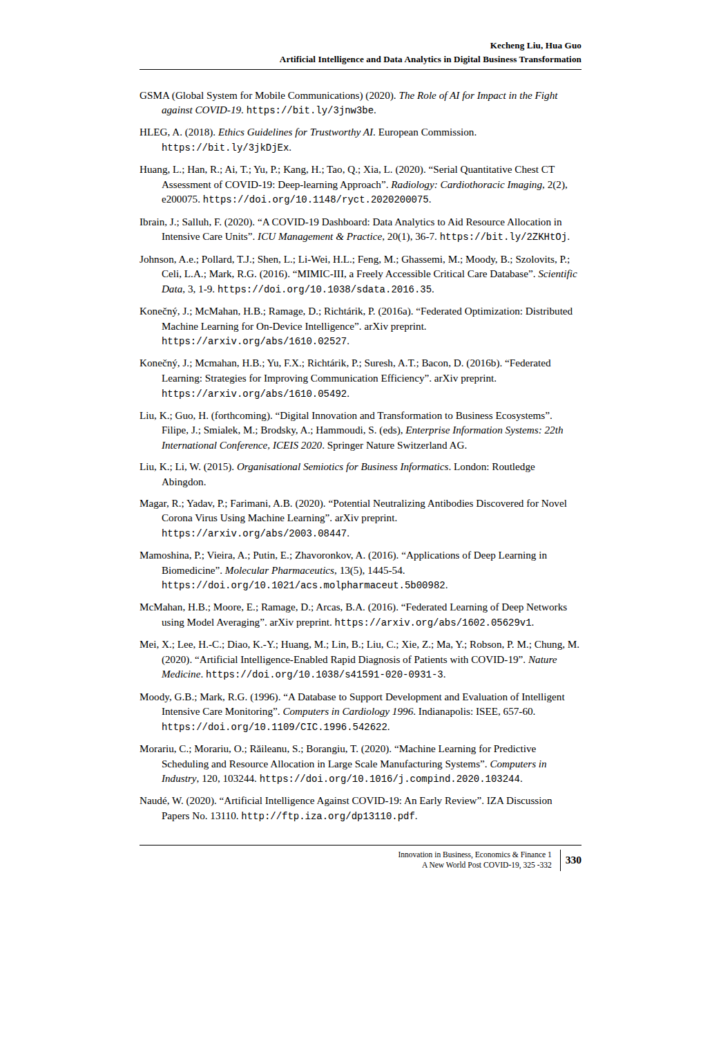Kecheng Liu, Hua Guo Artificial Intelligence and Data Analytics in Digital Business Transformation
GSMA (Global System for Mobile Communications) (2020). The Role of AI for Impact in the Fight against COVID-19. https://bit.ly/3jnw3be.
HLEG, A. (2018). Ethics Guidelines for Trustworthy AI. European Commission. https://bit.ly/3jkDjEx.
Huang, L.; Han, R.; Ai, T.; Yu, P.; Kang, H.; Tao, Q.; Xia, L. (2020). “Serial Quantitative Chest CT Assessment of COVID-19: Deep-learning Approach”. Radiology: Cardiothoracic Imaging, 2(2), e200075. https://doi.org/10.1148/ryct.2020200075.
Ibrain, J.; Salluh, F. (2020). “A COVID-19 Dashboard: Data Analytics to Aid Resource Allocation in Intensive Care Units”. ICU Management & Practice, 20(1), 36-7. https://bit.ly/2ZKHtOj.
Johnson, A.e.; Pollard, T.J.; Shen, L.; Li-Wei, H.L.; Feng, M.; Ghassemi, M.; Moody, B.; Szolovits, P.; Celi, L.A.; Mark, R.G. (2016). “MIMIC-III, a Freely Accessible Critical Care Database”. Scientific Data, 3, 1-9. https://doi.org/10.1038/sdata.2016.35.
Konečný, J.; McMahan, H.B.; Ramage, D.; Richtárik, P. (2016a). “Federated Optimization: Distributed Machine Learning for On-Device Intelligence”. arXiv preprint. https://arxiv.org/abs/1610.02527.
Konečný, J.; Mcmahan, H.B.; Yu, F.X.; Richtárik, P.; Suresh, A.T.; Bacon, D. (2016b). “Federated Learning: Strategies for Improving Communication Efficiency”. arXiv preprint. https://arxiv.org/abs/1610.05492.
Liu, K.; Guo, H. (forthcoming). “Digital Innovation and Transformation to Business Ecosystems”. Filipe, J.; Smialek, M.; Brodsky, A.; Hammoudi, S. (eds), Enterprise Information Systems: 22th International Conference, ICEIS 2020. Springer Nature Switzerland AG.
Liu, K.; Li, W. (2015). Organisational Semiotics for Business Informatics. London: Routledge Abingdon.
Magar, R.; Yadav, P.; Farimani, A.B. (2020). “Potential Neutralizing Antibodies Discovered for Novel Corona Virus Using Machine Learning”. arXiv preprint. https://arxiv.org/abs/2003.08447.
Mamoshina, P.; Vieira, A.; Putin, E.; Zhavoronkov, A. (2016). “Applications of Deep Learning in Biomedicine”. Molecular Pharmaceutics, 13(5), 1445-54. https://doi.org/10.1021/acs.molpharmaceut.5b00982.
McMahan, H.B.; Moore, E.; Ramage, D.; Arcas, B.A. (2016). “Federated Learning of Deep Networks using Model Averaging”. arXiv preprint. https://arxiv.org/abs/1602.05629v1.
Mei, X.; Lee, H.-C.; Diao, K.-Y.; Huang, M.; Lin, B.; Liu, C.; Xie, Z.; Ma, Y.; Robson, P. M.; Chung, M. (2020). “Artificial Intelligence-Enabled Rapid Diagnosis of Patients with COVID-19”. Nature Medicine. https://doi.org/10.1038/s41591-020-0931-3.
Moody, G.B.; Mark, R.G. (1996). “A Database to Support Development and Evaluation of Intelligent Intensive Care Monitoring”. Computers in Cardiology 1996. Indianapolis: ISEE, 657-60. https://doi.org/10.1109/CIC.1996.542622.
Morariu, C.; Morariu, O.; Răileanu, S.; Borangiu, T. (2020). “Machine Learning for Predictive Scheduling and Resource Allocation in Large Scale Manufacturing Systems”. Computers in Industry, 120, 103244. https://doi.org/10.1016/j.compind.2020.103244.
Naudé, W. (2020). “Artificial Intelligence Against COVID-19: An Early Review”. IZA Discussion Papers No. 13110. http://ftp.iza.org/dp13110.pdf.
Innovation in Business, Economics & Finance 1
A New World Post COVID-19, 325 -332
330